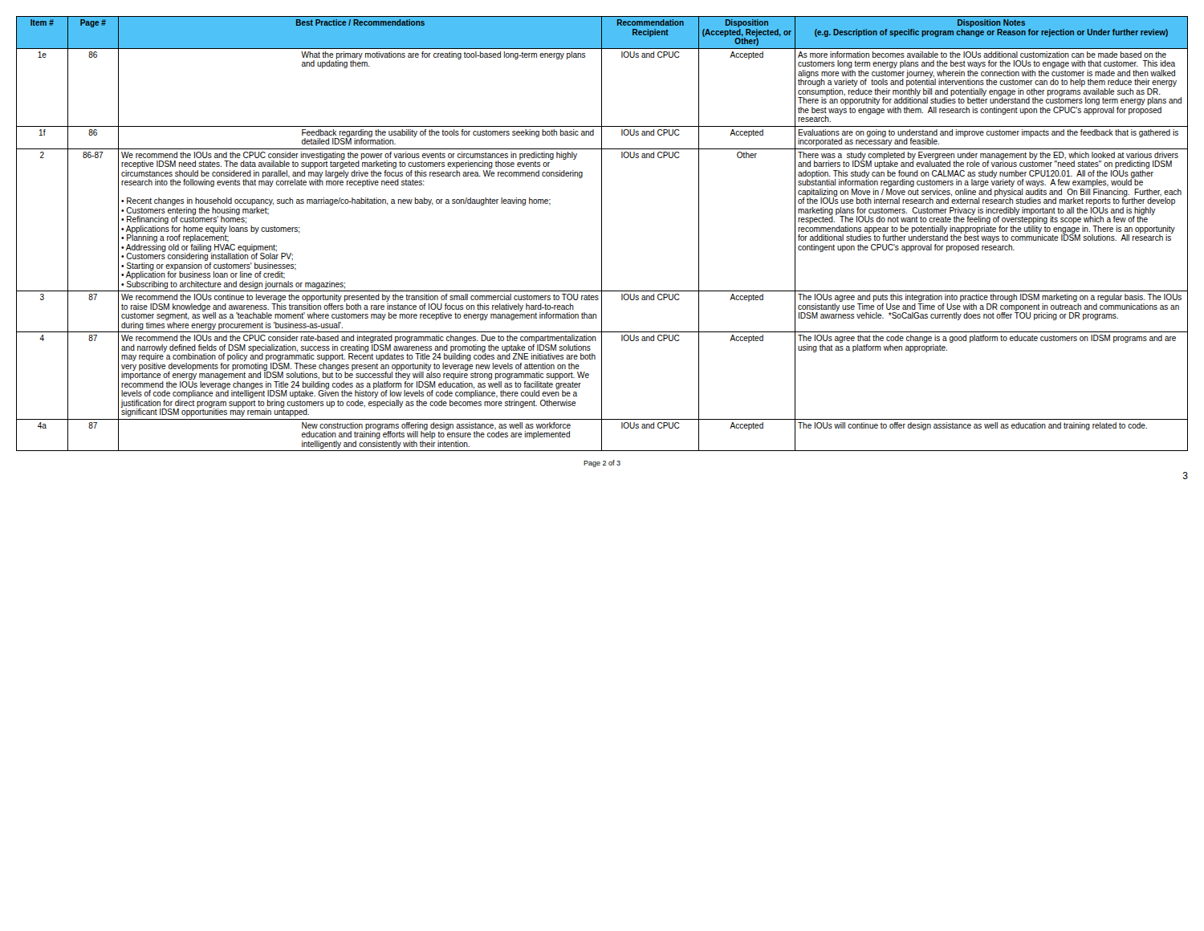| Item # | Page # | Best Practice / Recommendations | Recommendation Recipient | Disposition (Accepted, Rejected, or Other) | Disposition Notes (e.g. Description of specific program change or Reason for rejection or Under further review) |
| --- | --- | --- | --- | --- | --- |
| 1e | 86 | What the primary motivations are for creating tool-based long-term energy plans and updating them. | IOUs and CPUC | Accepted | As more information becomes available to the IOUs additional customization can be made based on the customers long term energy plans and the best ways for the IOUs to engage with that customer. This idea aligns more with the customer journey, wherein the connection with the customer is made and then walked through a variety of tools and potential interventions the customer can do to help them reduce their energy consumption, reduce their monthly bill and potentially engage in other programs available such as DR. There is an opporutnity for additional studies to better understand the customers long term energy plans and the best ways to engage with them. All research is contingent upon the CPUC's approval for proposed research. |
| 1f | 86 | Feedback regarding the usability of the tools for customers seeking both basic and detailed IDSM information. | IOUs and CPUC | Accepted | Evaluations are on going to understand and improve customer impacts and the feedback that is gathered is incorporated as necessary and feasible. |
| 2 | 86-87 | We recommend the IOUs and the CPUC consider investigating the power of various events or circumstances in predicting highly receptive IDSM need states. The data available to support targeted marketing to customers experiencing those events or circumstances should be considered in parallel, and may largely drive the focus of this research area. We recommend considering research into the following events that may correlate with more receptive need states: • Recent changes in household occupancy, such as marriage/co-habitation, a new baby, or a son/daughter leaving home; • Customers entering the housing market; • Refinancing of customers' homes; • Applications for home equity loans by customers; • Planning a roof replacement; • Addressing old or failing HVAC equipment; • Customers considering installation of Solar PV; • Starting or expansion of customers' businesses; • Application for business loan or line of credit; • Subscribing to architecture and design journals or magazines; | IOUs and CPUC | Other | There was a study completed by Evergreen under management by the ED, which looked at various drivers and barriers to IDSM uptake and evaluated the role of various customer "need states" on predicting IDSM adoption. This study can be found on CALMAC as study number CPU120.01. All of the IOUs gather substantial information regarding customers in a large variety of ways. A few examples, would be capitalizing on Move in / Move out services, online and physical audits and On Bill Financing. Further, each of the IOUs use both internal research and external research studies and market reports to further develop marketing plans for customers. Customer Privacy is incredibly important to all the IOUs and is highly respected. The IOUs do not want to create the feeling of overstepping its scope which a few of the recommendations appear to be potentially inappropriate for the utility to engage in. There is an opportunity for additional studies to further understand the best ways to communicate IDSM solutions. All research is contingent upon the CPUC's approval for proposed research. |
| 3 | 87 | We recommend the IOUs continue to leverage the opportunity presented by the transition of small commercial customers to TOU rates to raise IDSM knowledge and awareness. This transition offers both a rare instance of IOU focus on this relatively hard-to-reach customer segment, as well as a 'teachable moment' where customers may be more receptive to energy management information than during times where energy procurement is 'business-as-usual'. | IOUs and CPUC | Accepted | The IOUs agree and puts this integration into practice through IDSM marketing on a regular basis. The IOUs consistantly use Time of Use and Time of Use with a DR component in outreach and communications as an IDSM awarness vehicle. *SoCalGas currently does not offer TOU pricing or DR programs. |
| 4 | 87 | We recommend the IOUs and the CPUC consider rate-based and integrated programmatic changes. Due to the compartmentalization and narrowly defined fields of DSM specialization, success in creating IDSM awareness and promoting the uptake of IDSM solutions may require a combination of policy and programmatic support. Recent updates to Title 24 building codes and ZNE initiatives are both very positive developments for promoting IDSM. These changes present an opportunity to leverage new levels of attention on the importance of energy management and IDSM solutions, but to be successful they will also require strong programmatic support. We recommend the IOUs leverage changes in Title 24 building codes as a platform for IDSM education, as well as to facilitate greater levels of code compliance and intelligent IDSM uptake. Given the history of low levels of code compliance, there could even be a justification for direct program support to bring customers up to code, especially as the code becomes more stringent. Otherwise significant IDSM opportunities may remain untapped. | IOUs and CPUC | Accepted | The IOUs agree that the code change is a good platform to educate customers on IDSM programs and are using that as a platform when appropriate. |
| 4a | 87 | New construction programs offering design assistance, as well as workforce education and training efforts will help to ensure the codes are implemented intelligently and consistently with their intention. | IOUs and CPUC | Accepted | The IOUs will continue to offer design assistance as well as education and training related to code. |
Page 2 of 3
3